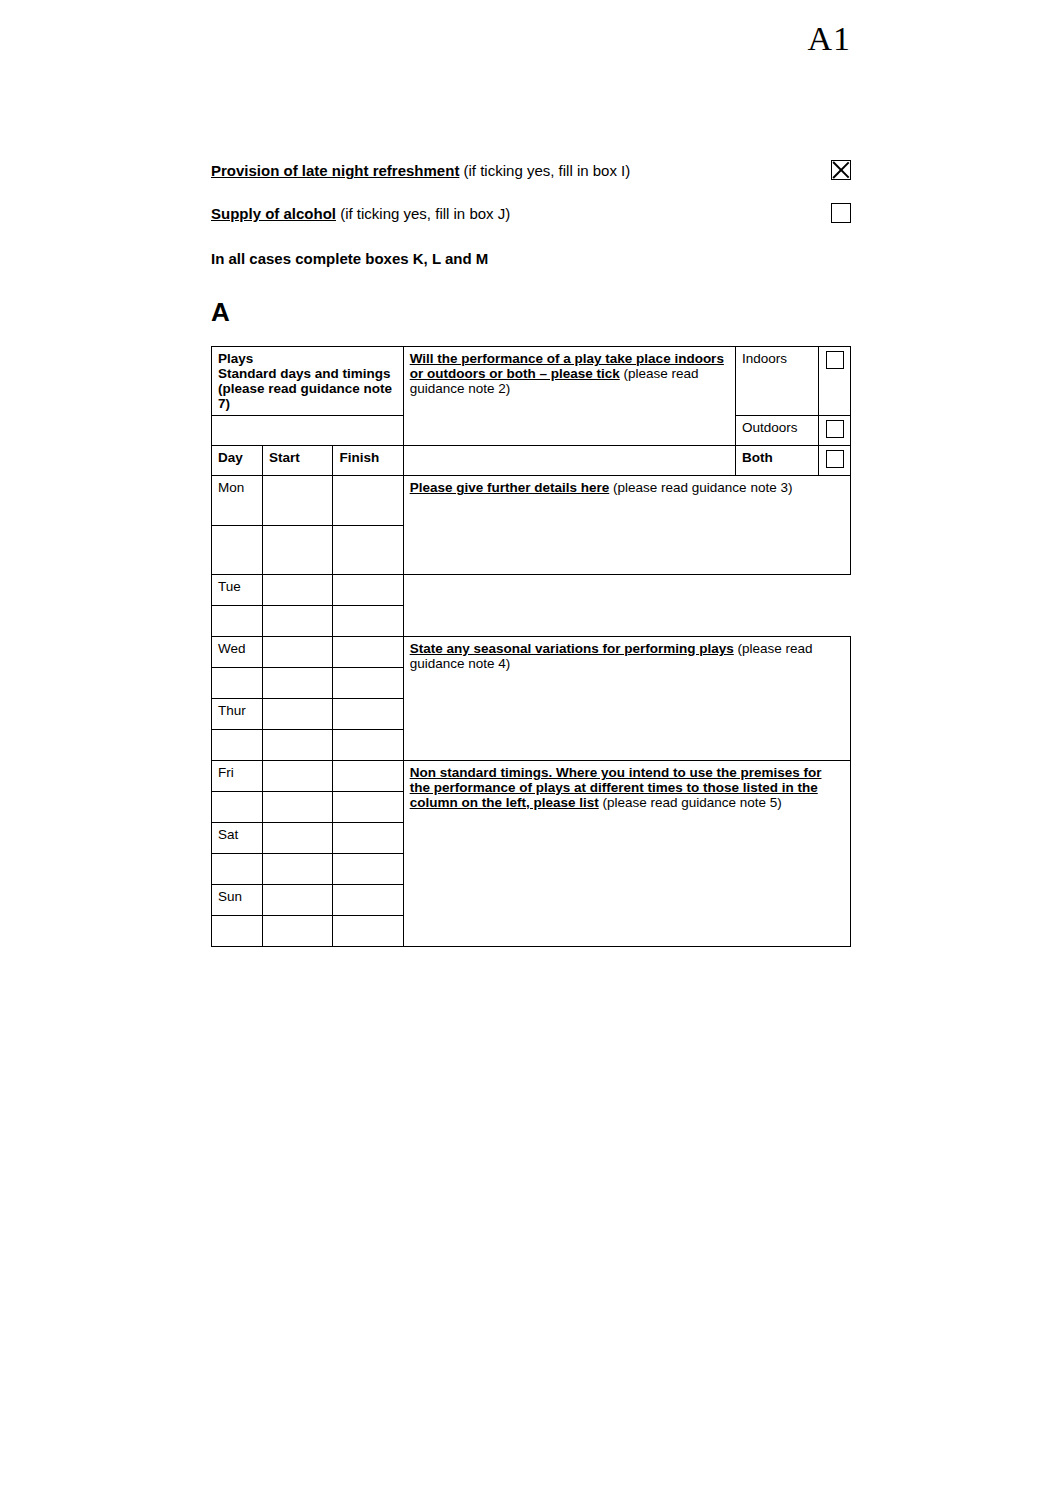A1
Provision of late night refreshment (if ticking yes, fill in box I)
Supply of alcohol (if ticking yes, fill in box J)
In all cases complete boxes K, L and M
A
| Plays Standard days and timings (please read guidance note 7) | Will the performance of a play take place indoors or outdoors or both – please tick (please read guidance note 2) | Indoors | |
| | Outdoors | |
| Day | Start | Finish | | Both | |
| Mon | | | Please give further details here (please read guidance note 3) |
| Tue | | |
| Wed | | | State any seasonal variations for performing plays (please read guidance note 4) |
| Thur | | |
| Fri | | | Non standard timings. Where you intend to use the premises for the performance of plays at different times to those listed in the column on the left, please list (please read guidance note 5) |
| Sat | | |
| Sun | | |